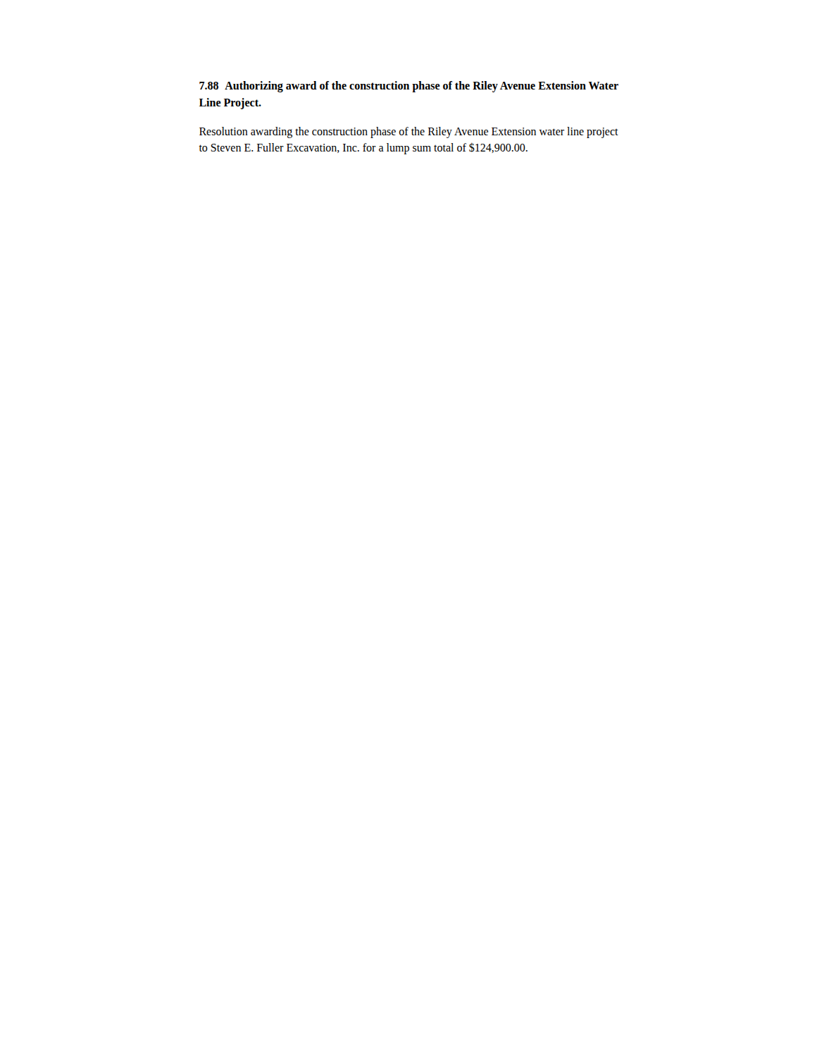7.88 Authorizing award of the construction phase of the Riley Avenue Extension Water Line Project.
Resolution awarding the construction phase of the Riley Avenue Extension water line project to Steven E. Fuller Excavation, Inc. for a lump sum total of $124,900.00.